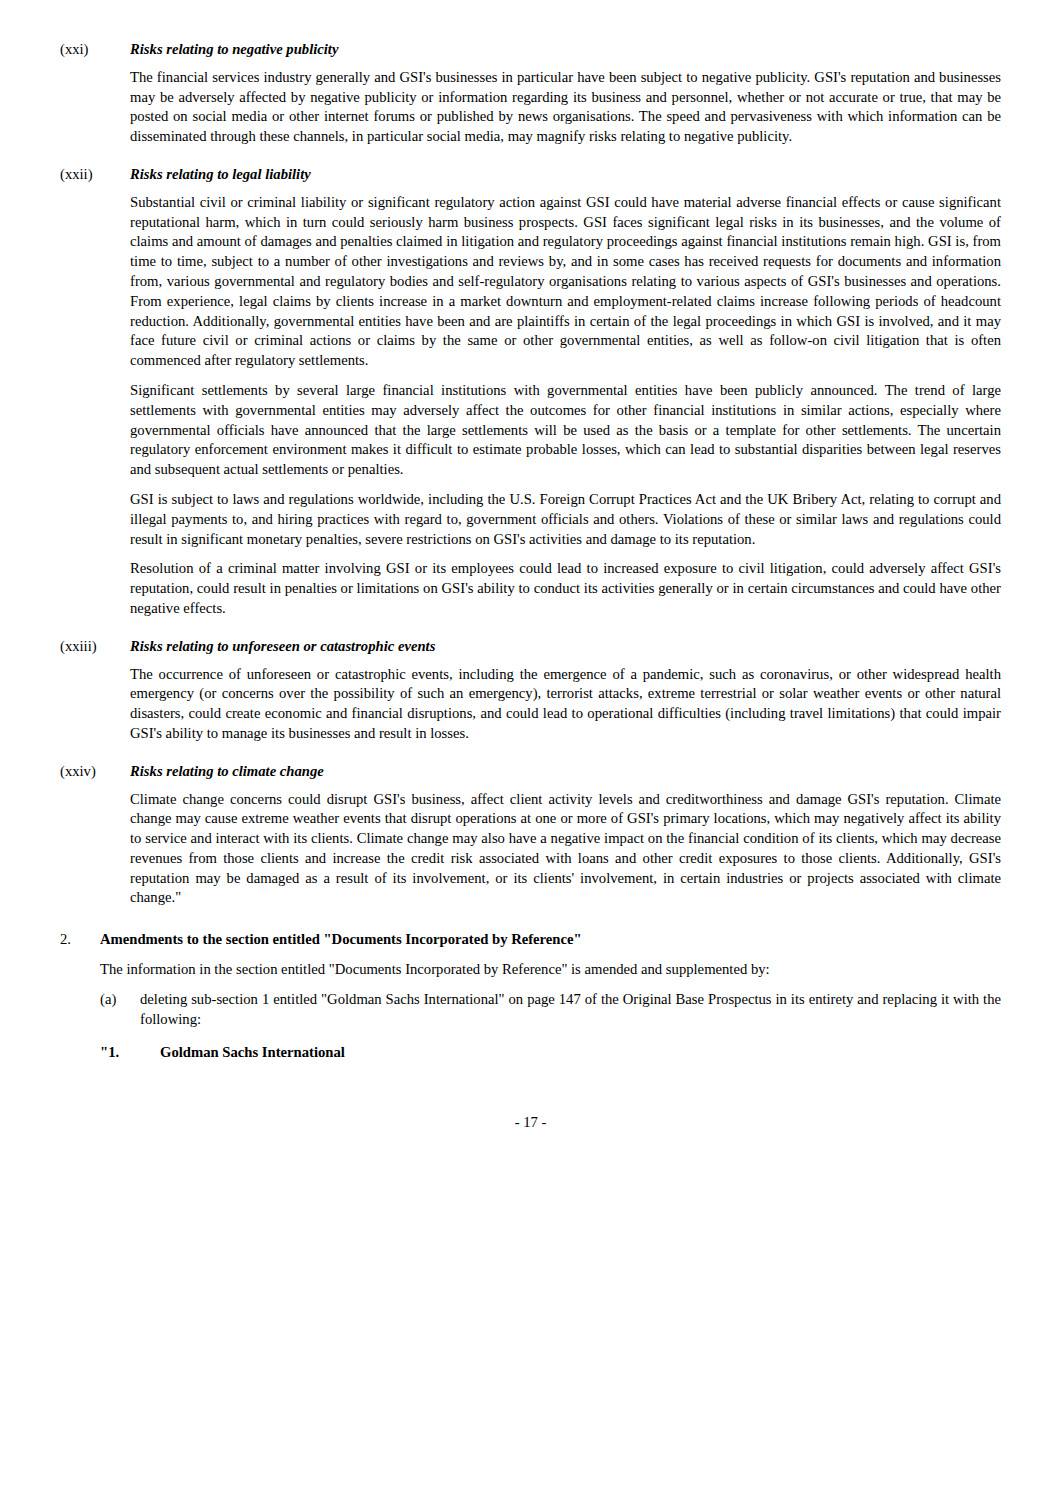(xxi) Risks relating to negative publicity
The financial services industry generally and GSI's businesses in particular have been subject to negative publicity. GSI's reputation and businesses may be adversely affected by negative publicity or information regarding its business and personnel, whether or not accurate or true, that may be posted on social media or other internet forums or published by news organisations. The speed and pervasiveness with which information can be disseminated through these channels, in particular social media, may magnify risks relating to negative publicity.
(xxii) Risks relating to legal liability
Substantial civil or criminal liability or significant regulatory action against GSI could have material adverse financial effects or cause significant reputational harm, which in turn could seriously harm business prospects. GSI faces significant legal risks in its businesses, and the volume of claims and amount of damages and penalties claimed in litigation and regulatory proceedings against financial institutions remain high. GSI is, from time to time, subject to a number of other investigations and reviews by, and in some cases has received requests for documents and information from, various governmental and regulatory bodies and self-regulatory organisations relating to various aspects of GSI's businesses and operations. From experience, legal claims by clients increase in a market downturn and employment-related claims increase following periods of headcount reduction. Additionally, governmental entities have been and are plaintiffs in certain of the legal proceedings in which GSI is involved, and it may face future civil or criminal actions or claims by the same or other governmental entities, as well as follow-on civil litigation that is often commenced after regulatory settlements.
Significant settlements by several large financial institutions with governmental entities have been publicly announced. The trend of large settlements with governmental entities may adversely affect the outcomes for other financial institutions in similar actions, especially where governmental officials have announced that the large settlements will be used as the basis or a template for other settlements. The uncertain regulatory enforcement environment makes it difficult to estimate probable losses, which can lead to substantial disparities between legal reserves and subsequent actual settlements or penalties.
GSI is subject to laws and regulations worldwide, including the U.S. Foreign Corrupt Practices Act and the UK Bribery Act, relating to corrupt and illegal payments to, and hiring practices with regard to, government officials and others. Violations of these or similar laws and regulations could result in significant monetary penalties, severe restrictions on GSI's activities and damage to its reputation.
Resolution of a criminal matter involving GSI or its employees could lead to increased exposure to civil litigation, could adversely affect GSI's reputation, could result in penalties or limitations on GSI's ability to conduct its activities generally or in certain circumstances and could have other negative effects.
(xxiii) Risks relating to unforeseen or catastrophic events
The occurrence of unforeseen or catastrophic events, including the emergence of a pandemic, such as coronavirus, or other widespread health emergency (or concerns over the possibility of such an emergency), terrorist attacks, extreme terrestrial or solar weather events or other natural disasters, could create economic and financial disruptions, and could lead to operational difficulties (including travel limitations) that could impair GSI's ability to manage its businesses and result in losses.
(xxiv) Risks relating to climate change
Climate change concerns could disrupt GSI's business, affect client activity levels and creditworthiness and damage GSI's reputation. Climate change may cause extreme weather events that disrupt operations at one or more of GSI's primary locations, which may negatively affect its ability to service and interact with its clients. Climate change may also have a negative impact on the financial condition of its clients, which may decrease revenues from those clients and increase the credit risk associated with loans and other credit exposures to those clients. Additionally, GSI's reputation may be damaged as a result of its involvement, or its clients' involvement, in certain industries or projects associated with climate change."
2. Amendments to the section entitled "Documents Incorporated by Reference"
The information in the section entitled "Documents Incorporated by Reference" is amended and supplemented by:
(a) deleting sub-section 1 entitled "Goldman Sachs International" on page 147 of the Original Base Prospectus in its entirety and replacing it with the following:
"1. Goldman Sachs International
- 17 -